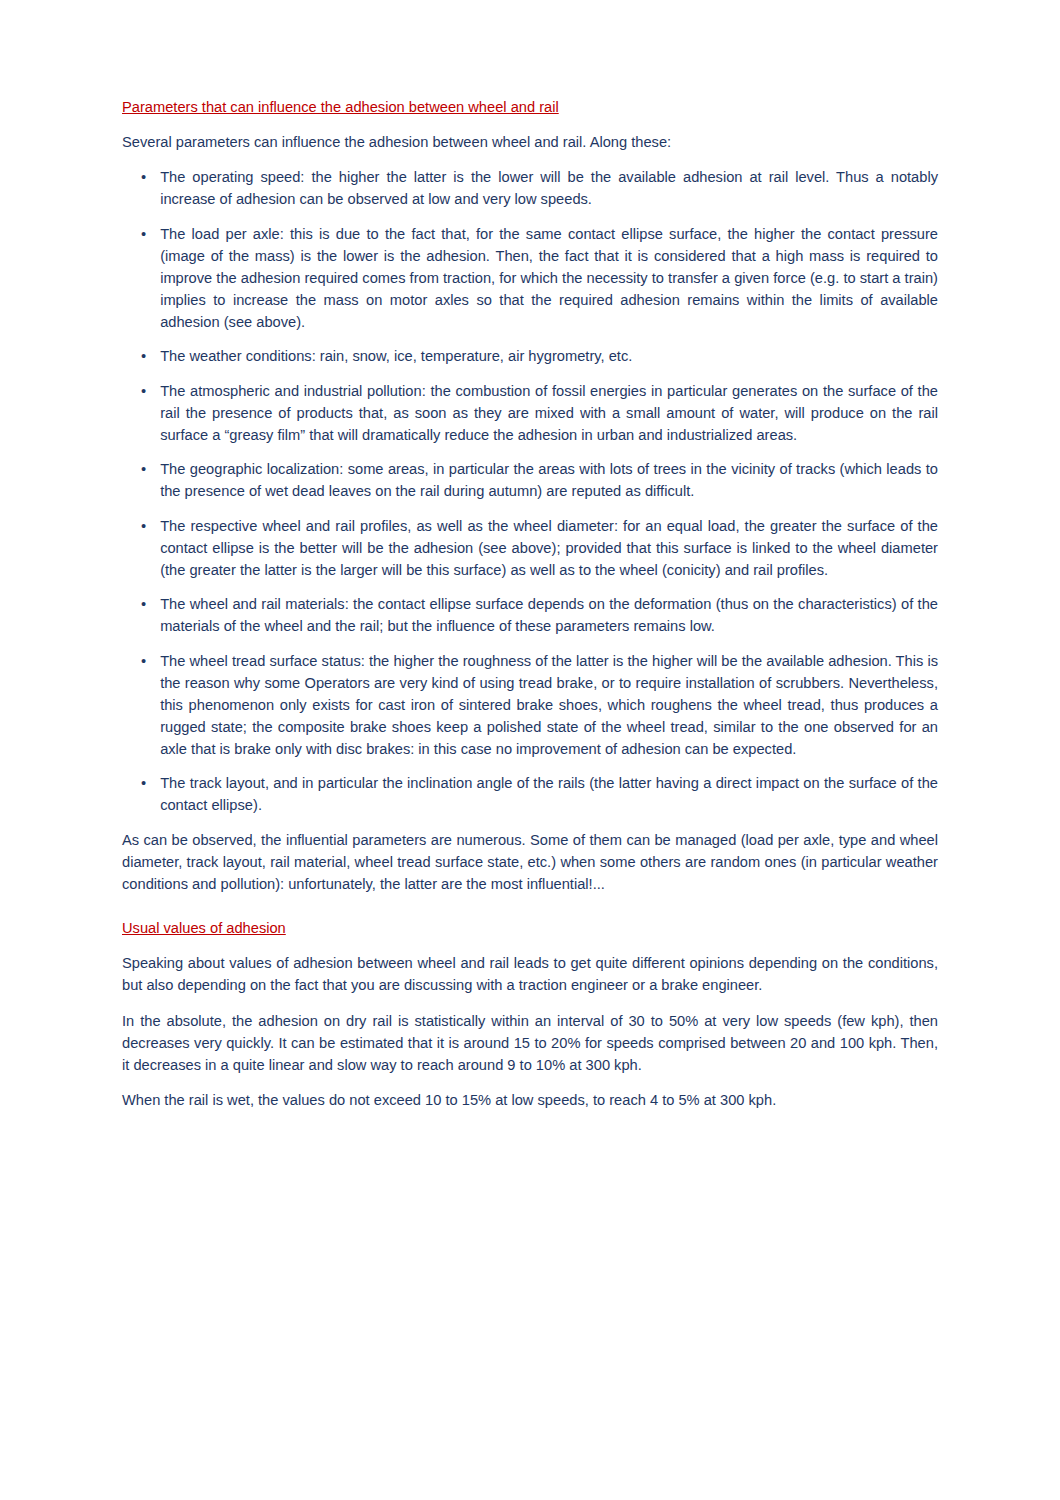Parameters that can influence the adhesion between wheel and rail
Several parameters can influence the adhesion between wheel and rail. Along these:
The operating speed: the higher the latter is the lower will be the available adhesion at rail level. Thus a notably increase of adhesion can be observed at low and very low speeds.
The load per axle: this is due to the fact that, for the same contact ellipse surface, the higher the contact pressure (image of the mass) is the lower is the adhesion. Then, the fact that it is considered that a high mass is required to improve the adhesion required comes from traction, for which the necessity to transfer a given force (e.g. to start a train) implies to increase the mass on motor axles so that the required adhesion remains within the limits of available adhesion (see above).
The weather conditions: rain, snow, ice, temperature, air hygrometry, etc.
The atmospheric and industrial pollution: the combustion of fossil energies in particular generates on the surface of the rail the presence of products that, as soon as they are mixed with a small amount of water, will produce on the rail surface a “greasy film” that will dramatically reduce the adhesion in urban and industrialized areas.
The geographic localization: some areas, in particular the areas with lots of trees in the vicinity of tracks (which leads to the presence of wet dead leaves on the rail during autumn) are reputed as difficult.
The respective wheel and rail profiles, as well as the wheel diameter: for an equal load, the greater the surface of the contact ellipse is the better will be the adhesion (see above); provided that this surface is linked to the wheel diameter (the greater the latter is the larger will be this surface) as well as to the wheel (conicity) and rail profiles.
The wheel and rail materials: the contact ellipse surface depends on the deformation (thus on the characteristics) of the materials of the wheel and the rail; but the influence of these parameters remains low.
The wheel tread surface status: the higher the roughness of the latter is the higher will be the available adhesion. This is the reason why some Operators are very kind of using tread brake, or to require installation of scrubbers. Nevertheless, this phenomenon only exists for cast iron of sintered brake shoes, which roughens the wheel tread, thus produces a rugged state; the composite brake shoes keep a polished state of the wheel tread, similar to the one observed for an axle that is brake only with disc brakes: in this case no improvement of adhesion can be expected.
The track layout, and in particular the inclination angle of the rails (the latter having a direct impact on the surface of the contact ellipse).
As can be observed, the influential parameters are numerous. Some of them can be managed (load per axle, type and wheel diameter, track layout, rail material, wheel tread surface state, etc.) when some others are random ones (in particular weather conditions and pollution): unfortunately, the latter are the most influential!...
Usual values of adhesion
Speaking about values of adhesion between wheel and rail leads to get quite different opinions depending on the conditions, but also depending on the fact that you are discussing with a traction engineer or a brake engineer.
In the absolute, the adhesion on dry rail is statistically within an interval of 30 to 50% at very low speeds (few kph), then decreases very quickly. It can be estimated that it is around 15 to 20% for speeds comprised between 20 and 100 kph. Then, it decreases in a quite linear and slow way to reach around 9 to 10% at 300 kph.
When the rail is wet, the values do not exceed 10 to 15% at low speeds, to reach 4 to 5% at 300 kph.